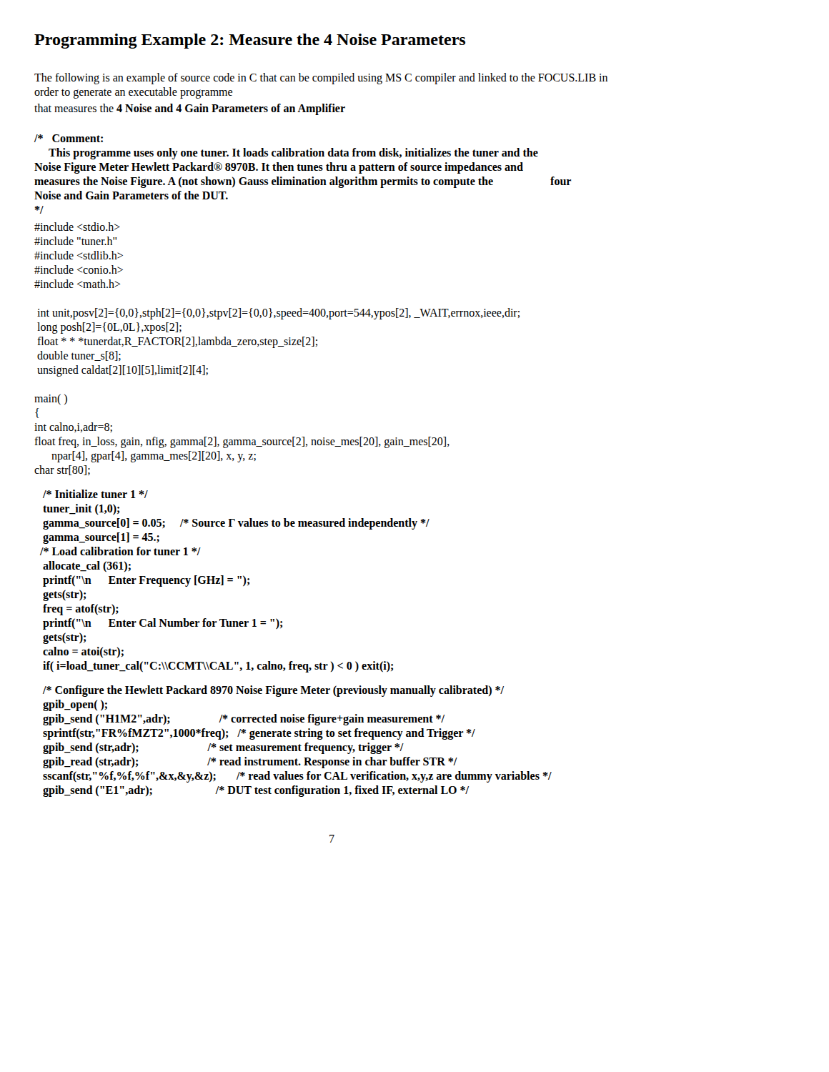Programming Example 2: Measure the 4 Noise Parameters
The following is an example of source code in C that can be compiled using MS C compiler and linked to the FOCUS.LIB in order to generate an executable programme
that measures the 4 Noise and 4 Gain Parameters of an Amplifier
/*   Comment:
     This programme uses only one tuner. It loads calibration data from disk, initializes the tuner and the
Noise Figure Meter Hewlett Packard® 8970B. It then tunes thru a pattern of source impedances and
measures the Noise Figure. A (not shown) Gauss elimination algorithm permits to compute the                    four
Noise and Gain Parameters of the DUT.
*/
#include <stdio.h>
#include "tuner.h"
#include <stdlib.h>
#include <conio.h>
#include <math.h>

 int unit,posv[2]={0,0},stph[2]={0,0},stpv[2]={0,0},speed=400,port=544,ypos[2], _WAIT,errnox,ieee,dir;
 long posh[2]={0L,0L},xpos[2];
 float * * *tunerdat,R_FACTOR[2],lambda_zero,step_size[2];
 double tuner_s[8];
 unsigned caldat[2][10][5],limit[2][4];

main( )
{
int calno,i,adr=8;
float freq, in_loss, gain, nfig, gamma[2], gamma_source[2], noise_mes[20], gain_mes[20],
      npar[4], gpar[4], gamma_mes[2][20], x, y, z;
char str[80];
   /* Initialize tuner 1 */
   tuner_init (1,0);
   gamma_source[0] = 0.05;     /* Source Γ values to be measured independently */
   gamma_source[1] = 45.;
  /* Load calibration for tuner 1 */
   allocate_cal (361);
   printf("\n      Enter Frequency [GHz] = ");
   gets(str);
   freq = atof(str);
   printf("\n      Enter Cal Number for Tuner 1 = ");
   gets(str);
   calno = atoi(str);
   if( i=load_tuner_cal("C:\\CCMT\\CAL", 1, calno, freq, str ) < 0 ) exit(i);
   /* Configure the Hewlett Packard 8970 Noise Figure Meter (previously manually calibrated) */
   gpib_open( );
   gpib_send ("H1M2",adr);                 /* corrected noise figure+gain measurement */
   sprintf(str,"FR%fMZT2",1000*freq);   /* generate string to set frequency and Trigger */
   gpib_send (str,adr);                        /* set measurement frequency, trigger */
   gpib_read (str,adr);                        /* read instrument. Response in char buffer STR */
   sscanf(str,"%f,%f,%f",&x,&y,&z);       /* read values for CAL verification, x,y,z are dummy variables */
   gpib_send ("E1",adr);                      /* DUT test configuration 1, fixed IF, external LO */
7